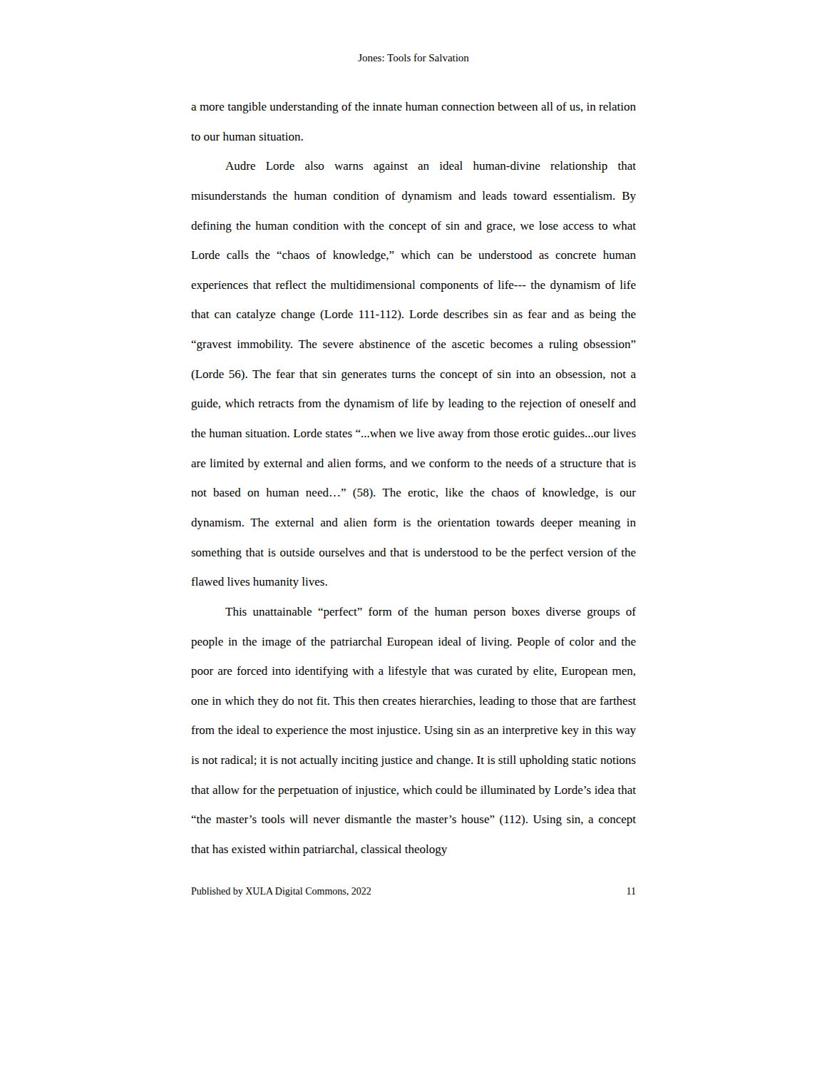Jones: Tools for Salvation
a more tangible understanding of the innate human connection between all of us, in relation to our human situation.
Audre Lorde also warns against an ideal human-divine relationship that misunderstands the human condition of dynamism and leads toward essentialism. By defining the human condition with the concept of sin and grace, we lose access to what Lorde calls the “chaos of knowledge,” which can be understood as concrete human experiences that reflect the multidimensional components of life--- the dynamism of life that can catalyze change (Lorde 111-112). Lorde describes sin as fear and as being the “gravest immobility. The severe abstinence of the ascetic becomes a ruling obsession” (Lorde 56). The fear that sin generates turns the concept of sin into an obsession, not a guide, which retracts from the dynamism of life by leading to the rejection of oneself and the human situation. Lorde states “...when we live away from those erotic guides...our lives are limited by external and alien forms, and we conform to the needs of a structure that is not based on human need…” (58). The erotic, like the chaos of knowledge, is our dynamism. The external and alien form is the orientation towards deeper meaning in something that is outside ourselves and that is understood to be the perfect version of the flawed lives humanity lives.
This unattainable “perfect” form of the human person boxes diverse groups of people in the image of the patriarchal European ideal of living. People of color and the poor are forced into identifying with a lifestyle that was curated by elite, European men, one in which they do not fit. This then creates hierarchies, leading to those that are farthest from the ideal to experience the most injustice. Using sin as an interpretive key in this way is not radical; it is not actually inciting justice and change. It is still upholding static notions that allow for the perpetuation of injustice, which could be illuminated by Lorde’s idea that “the master’s tools will never dismantle the master’s house” (112). Using sin, a concept that has existed within patriarchal, classical theology
Published by XULA Digital Commons, 2022
11